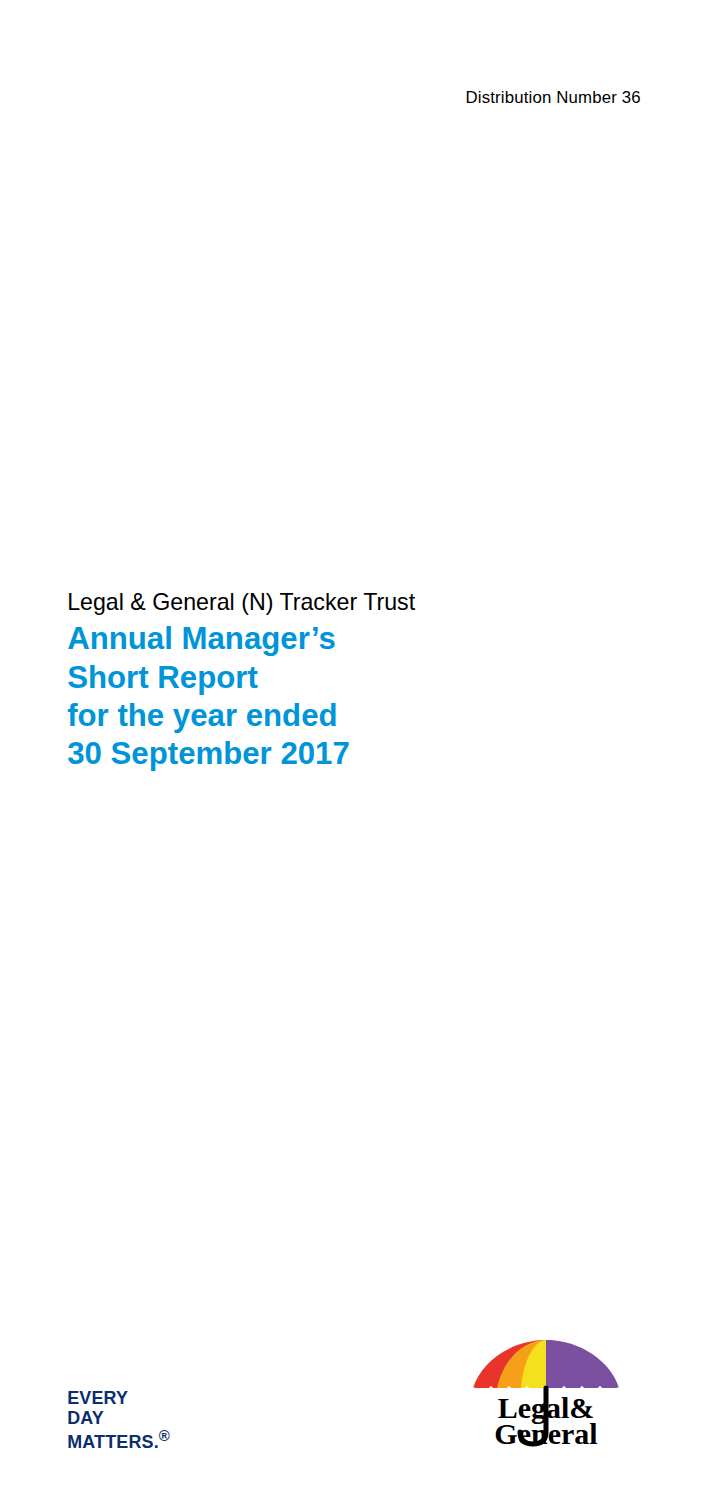Distribution Number 36
Legal & General (N) Tracker Trust
Annual Manager’s Short Report for the year ended 30 September 2017
Every Day Matters.®
Legal& General